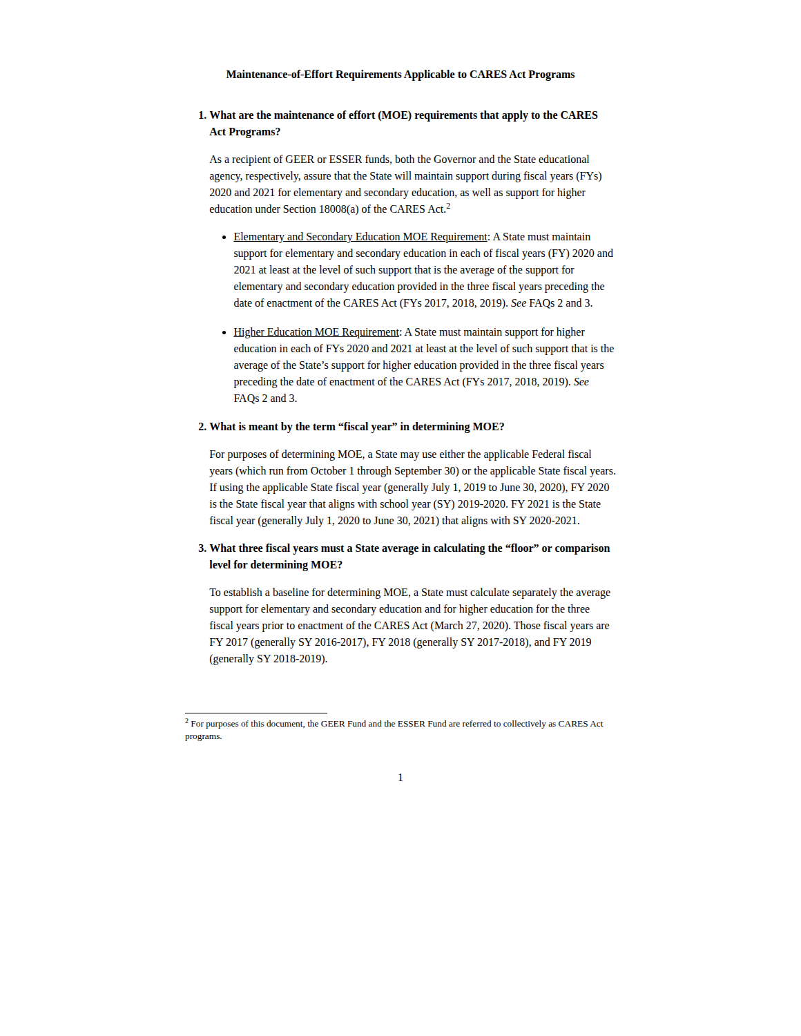Maintenance-of-Effort Requirements Applicable to CARES Act Programs
What are the maintenance of effort (MOE) requirements that apply to the CARES Act Programs?
As a recipient of GEER or ESSER funds, both the Governor and the State educational agency, respectively, assure that the State will maintain support during fiscal years (FYs) 2020 and 2021 for elementary and secondary education, as well as support for higher education under Section 18008(a) of the CARES Act.2
Elementary and Secondary Education MOE Requirement: A State must maintain support for elementary and secondary education in each of fiscal years (FY) 2020 and 2021 at least at the level of such support that is the average of the support for elementary and secondary education provided in the three fiscal years preceding the date of enactment of the CARES Act (FYs 2017, 2018, 2019). See FAQs 2 and 3.
Higher Education MOE Requirement: A State must maintain support for higher education in each of FYs 2020 and 2021 at least at the level of such support that is the average of the State’s support for higher education provided in the three fiscal years preceding the date of enactment of the CARES Act (FYs 2017, 2018, 2019). See FAQs 2 and 3.
What is meant by the term “fiscal year” in determining MOE?
For purposes of determining MOE, a State may use either the applicable Federal fiscal years (which run from October 1 through September 30) or the applicable State fiscal years. If using the applicable State fiscal year (generally July 1, 2019 to June 30, 2020), FY 2020 is the State fiscal year that aligns with school year (SY) 2019-2020. FY 2021 is the State fiscal year (generally July 1, 2020 to June 30, 2021) that aligns with SY 2020-2021.
What three fiscal years must a State average in calculating the “floor” or comparison level for determining MOE?
To establish a baseline for determining MOE, a State must calculate separately the average support for elementary and secondary education and for higher education for the three fiscal years prior to enactment of the CARES Act (March 27, 2020). Those fiscal years are FY 2017 (generally SY 2016-2017), FY 2018 (generally SY 2017-2018), and FY 2019 (generally SY 2018-2019).
2 For purposes of this document, the GEER Fund and the ESSER Fund are referred to collectively as CARES Act programs.
1